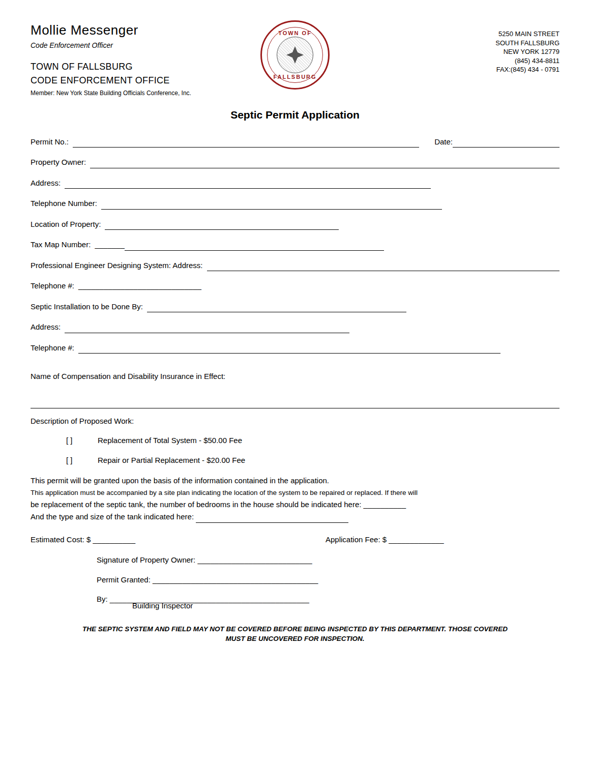Mollie Messenger
Code Enforcement Officer
TOWN OF FALLSBURG
CODE ENFORCEMENT OFFICE
Member: New York State Building Officials Conference, Inc.
TOWN OF
FALLSBURG
5250 MAIN STREET
SOUTH FALLSBURG
NEW YORK 12779
(845) 434-8811
FAX:(845) 434 - 0791
Septic Permit Application
Permit No.:
Date:
Property Owner:
Address:
Telephone Number:
Location of Property:
Tax Map Number: _______
Professional Engineer Designing System: Address:
Telephone #: _____________________________
Septic Installation to be Done By:
Address:
Telephone #:
Name of Compensation and Disability Insurance in Effect:
Description of Proposed Work:
[ ] Replacement of Total System - $50.00 Fee
[ ] Repair or Partial Replacement - $20.00 Fee
This permit will be granted upon the basis of the information contained in the application.
This application must be accompanied by a site plan indicating the location of the system to be repaired or replaced. If there will
be replacement of the septic tank, the number of bedrooms in the house should be indicated here: __________
And the type and size of the tank indicated here:
Estimated Cost: $ __________
Application Fee: $ _____________
Signature of Property Owner: ___________________________
Permit Granted: _______________________________________
By: _______________________________________________
Building Inspector
THE SEPTIC SYSTEM AND FIELD MAY NOT BE COVERED BEFORE BEING INSPECTED BY THIS DEPARTMENT. THOSE COVERED
MUST BE UNCOVERED FOR INSPECTION.